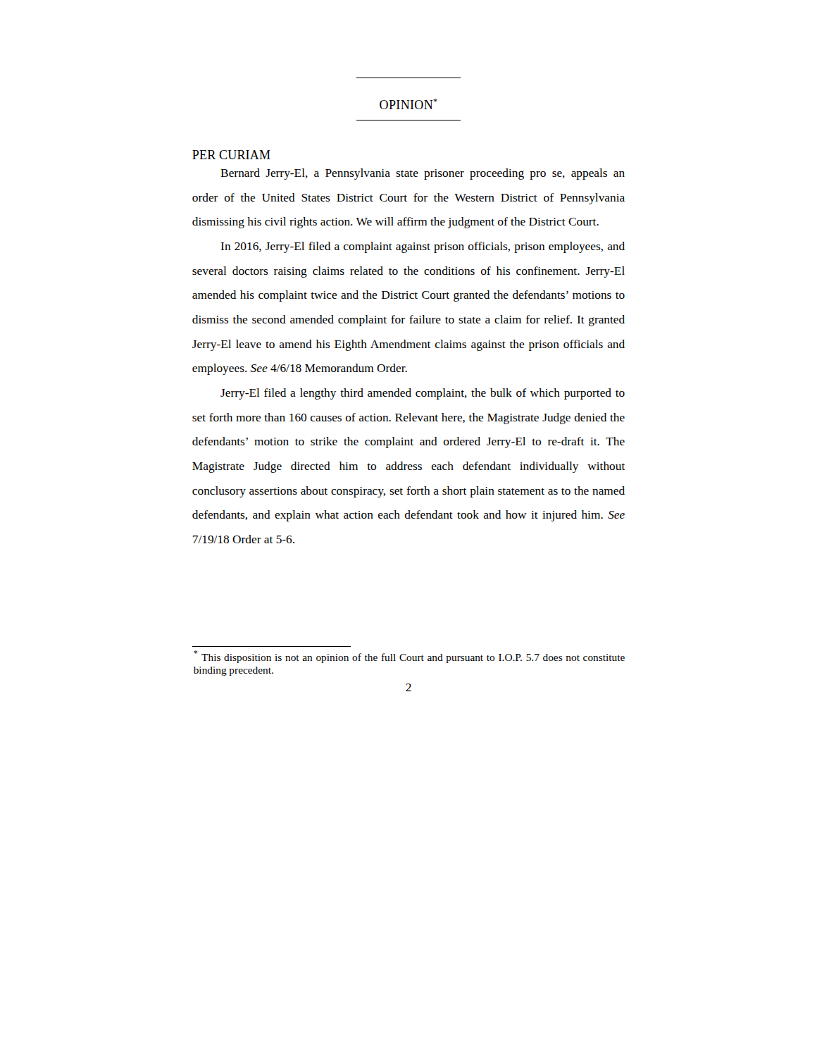OPINION*
PER CURIAM
Bernard Jerry-El, a Pennsylvania state prisoner proceeding pro se, appeals an order of the United States District Court for the Western District of Pennsylvania dismissing his civil rights action. We will affirm the judgment of the District Court.
In 2016, Jerry-El filed a complaint against prison officials, prison employees, and several doctors raising claims related to the conditions of his confinement. Jerry-El amended his complaint twice and the District Court granted the defendants’ motions to dismiss the second amended complaint for failure to state a claim for relief. It granted Jerry-El leave to amend his Eighth Amendment claims against the prison officials and employees. See 4/6/18 Memorandum Order.
Jerry-El filed a lengthy third amended complaint, the bulk of which purported to set forth more than 160 causes of action. Relevant here, the Magistrate Judge denied the defendants’ motion to strike the complaint and ordered Jerry-El to re-draft it. The Magistrate Judge directed him to address each defendant individually without conclusory assertions about conspiracy, set forth a short plain statement as to the named defendants, and explain what action each defendant took and how it injured him. See 7/19/18 Order at 5-6.
* This disposition is not an opinion of the full Court and pursuant to I.O.P. 5.7 does not constitute binding precedent.
2